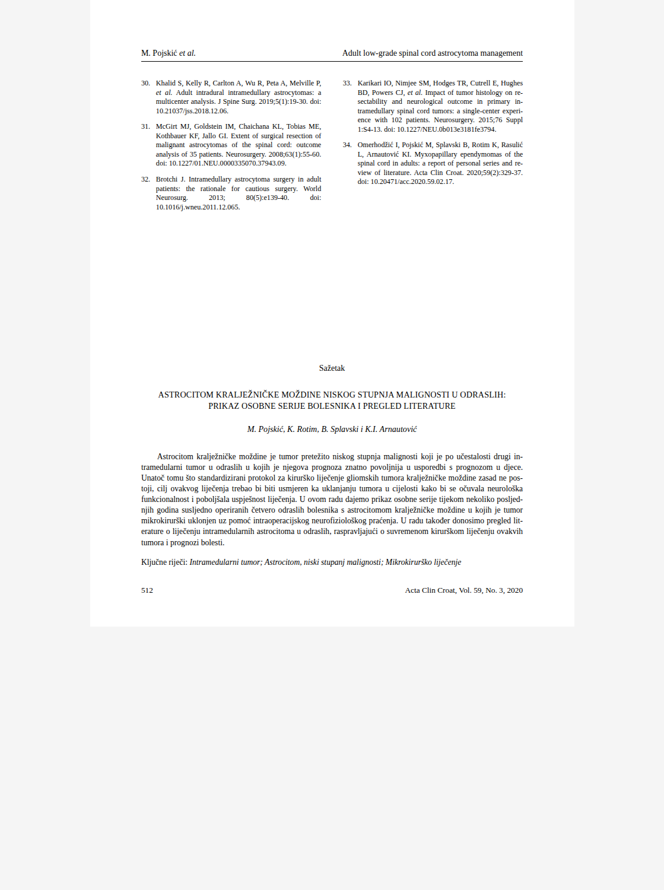M. Pojskić et al.
Adult low-grade spinal cord astrocytoma management
30. Khalid S, Kelly R, Carlton A, Wu R, Peta A, Melville P, et al. Adult intradural intramedullary astrocytomas: a multicenter analysis. J Spine Surg. 2019;5(1):19-30. doi: 10.21037/jss.2018.12.06.
31. McGirt MJ, Goldstein IM, Chaichana KL, Tobias ME, Kothbauer KF, Jallo GI. Extent of surgical resection of malignant astrocytomas of the spinal cord: outcome analysis of 35 patients. Neurosurgery. 2008;63(1):55-60. doi: 10.1227/01.NEU.0000335070.37943.09.
32. Brotchi J. Intramedullary astrocytoma surgery in adult patients: the rationale for cautious surgery. World Neurosurg. 2013; 80(5):e139-40. doi: 10.1016/j.wneu.2011.12.065.
33. Karikari IO, Nimjee SM, Hodges TR, Cutrell E, Hughes BD, Powers CJ, et al. Impact of tumor histology on resectability and neurological outcome in primary intramedullary spinal cord tumors: a single-center experience with 102 patients. Neurosurgery. 2015;76 Suppl 1:S4-13. doi: 10.1227/NEU.0b013e3181fe3794.
34. Omerhodžić I, Pojskić M, Splavski B, Rotim K, Rasulić L, Arnautović KI. Myxopapillary ependymomas of the spinal cord in adults: a report of personal series and review of literature. Acta Clin Croat. 2020;59(2):329-37. doi: 10.20471/acc.2020.59.02.17.
Sažetak
Astrocitom kralježničke moždine niskog stupnja malignosti u odraslih:
prikaz osobne serije bolesnika i pregled literature
M. Pojskić, K. Rotim, B. Splavski i K.I. Arnautović
Astrocitom kralježničke moždine je tumor pretežito niskog stupnja malignosti koji je po učestalosti drugi intramedularni tumor u odraslih u kojih je njegova prognoza znatno povoljnija u usporedbi s prognozom u djece. Unatoč tomu što standardizirani protokol za kirurško liječenje gliomskih tumora kralježničke moždine zasad ne postoji, cilj ovakvog liječenja trebao bi biti usmjeren ka uklanjanju tumora u cijelosti kako bi se očuvala neurološka funkcionalnost i poboljšala uspješnost liječenja. U ovom radu dajemo prikaz osobne serije tijekom nekoliko posljednjih godina susljedno operiranih četvero odraslih bolesnika s astrocitomom kralježničke moždine u kojih je tumor mikrokirurški uklonjen uz pomoć intraoperacijskog neurofiziološkog praćenja. U radu također donosimo pregled literature o liječenju intramedularnih astrocitoma u odraslih, raspravljajući o suvremenom kirurškom liječenju ovakvih tumora i prognozi bolesti.
Ključne riječi: Intramedularni tumor; Astrocitom, niski stupanj malignosti; Mikrokirurško liječenje
512
Acta Clin Croat, Vol. 59, No. 3, 2020